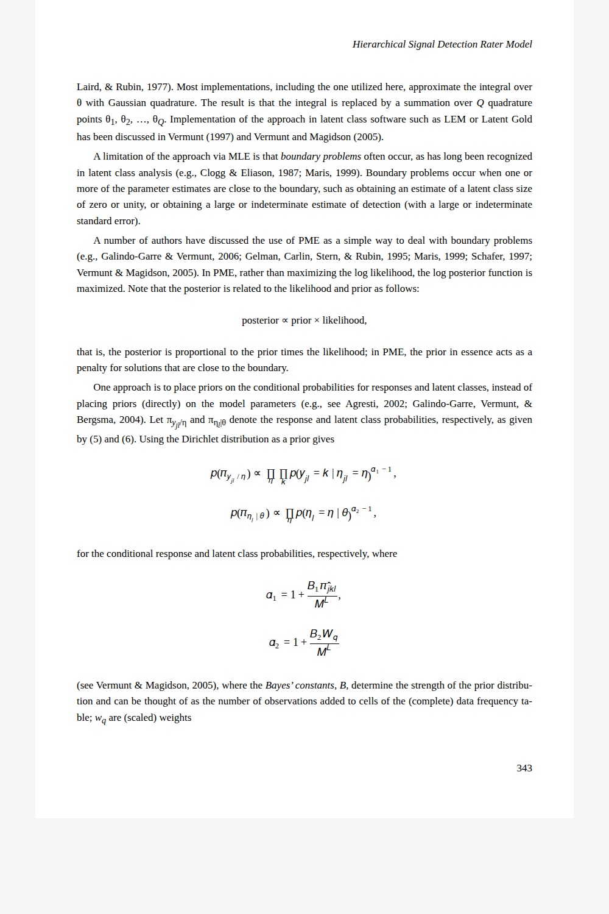Hierarchical Signal Detection Rater Model
Laird, & Rubin, 1977). Most implementations, including the one utilized here, approximate the integral over θ with Gaussian quadrature. The result is that the integral is replaced by a summation over Q quadrature points θ1, θ2, …, θQ. Implementation of the approach in latent class software such as LEM or Latent Gold has been discussed in Vermunt (1997) and Vermunt and Magidson (2005).
A limitation of the approach via MLE is that boundary problems often occur, as has long been recognized in latent class analysis (e.g., Clogg & Eliason, 1987; Maris, 1999). Boundary problems occur when one or more of the parameter estimates are close to the boundary, such as obtaining an estimate of a latent class size of zero or unity, or obtaining a large or indeterminate estimate of detection (with a large or indeterminate standard error).
A number of authors have discussed the use of PME as a simple way to deal with boundary problems (e.g., Galindo-Garre & Vermunt, 2006; Gelman, Carlin, Stern, & Rubin, 1995; Maris, 1999; Schafer, 1997; Vermunt & Magidson, 2005). In PME, rather than maximizing the log likelihood, the log posterior function is maximized. Note that the posterior is related to the likelihood and prior as follows:
posterior ∝ prior × likelihood,
that is, the posterior is proportional to the prior times the likelihood; in PME, the prior in essence acts as a penalty for solutions that are close to the boundary.
One approach is to place priors on the conditional probabilities for responses and latent classes, instead of placing priors (directly) on the model parameters (e.g., see Agresti, 2002; Galindo-Garre, Vermunt, & Bergsma, 2004). Let πyjl/η and πηl|θ denote the response and latent class probabilities, respectively, as given by (5) and (6). Using the Dirichlet distribution as a prior gives
p ( πyjl/η ) ∝ ∏η ∏k p ( yjl = k | ηjl = η )α1−1 ,
p ( πηl|θ ) ∝ ∏η p ( ηl = η | θ )α2−1 ,
for the conditional response and latent class probabilities, respectively, where
α1 = 1 + B1 πjkl̂ ML ,
α2 = 1 + B2Wq ML
(see Vermunt & Magidson, 2005), where the Bayes’ constants, B, determine the strength of the prior distribution and can be thought of as the number of observations added to cells of the (complete) data frequency table; wq are (scaled) weights
343